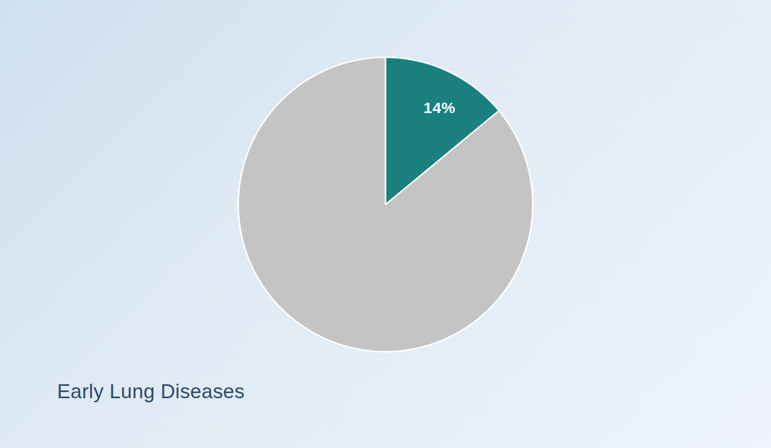14%
Early Lung Diseases